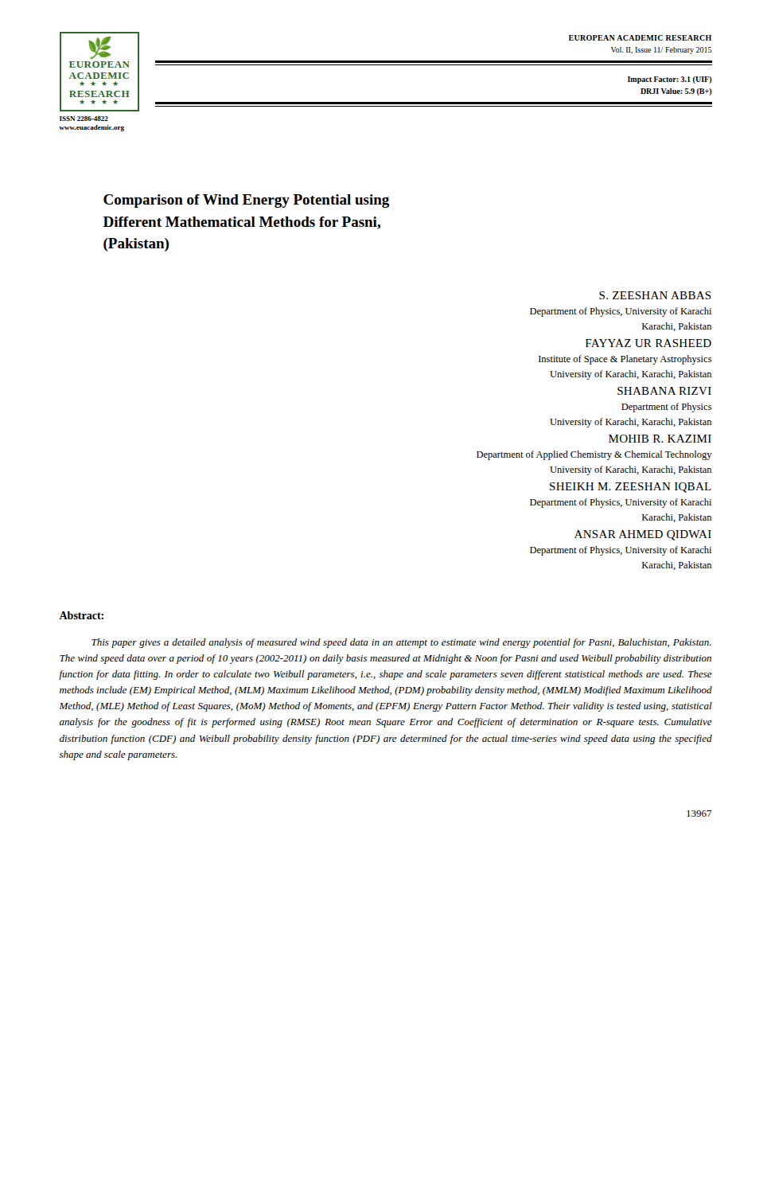🌿
EUROPEAN
ACADEMIC
★ ★ ★ ★
RESEARCH
★ ★ ★ ★
ISSN 2286-4822
www.euacademic.org
EUROPEAN ACADEMIC RESEARCH
Vol. II, Issue 11/ February 2015
Impact Factor: 3.1 (UIF)
DRJI Value: 5.9 (B+)
Comparison of Wind Energy Potential using
Different Mathematical Methods for Pasni,
(Pakistan)
S. ZEESHAN ABBAS
Department of Physics, University of Karachi
Karachi, Pakistan
FAYYAZ UR RASHEED
Institute of Space & Planetary Astrophysics
University of Karachi, Karachi, Pakistan
SHABANA RIZVI
Department of Physics
University of Karachi, Karachi, Pakistan
MOHIB R. KAZIMI
Department of Applied Chemistry & Chemical Technology
University of Karachi, Karachi, Pakistan
SHEIKH M. ZEESHAN IQBAL
Department of Physics, University of Karachi
Karachi, Pakistan
ANSAR AHMED QIDWAI
Department of Physics, University of Karachi
Karachi, Pakistan
Abstract:
This paper gives a detailed analysis of measured wind speed data in an attempt to estimate wind energy potential for Pasni, Baluchistan, Pakistan. The wind speed data over a period of 10 years (2002-2011) on daily basis measured at Midnight & Noon for Pasni and used Weibull probability distribution function for data fitting. In order to calculate two Weibull parameters, i.e., shape and scale parameters seven different statistical methods are used. These methods include (EM) Empirical Method, (MLM) Maximum Likelihood Method, (PDM) probability density method, (MMLM) Modified Maximum Likelihood Method, (MLE) Method of Least Squares, (MoM) Method of Moments, and (EPFM) Energy Pattern Factor Method. Their validity is tested using, statistical analysis for the goodness of fit is performed using (RMSE) Root mean Square Error and Coefficient of determination or R-square tests. Cumulative distribution function (CDF) and Weibull probability density function (PDF) are determined for the actual time-series wind speed data using the specified shape and scale parameters.
13967